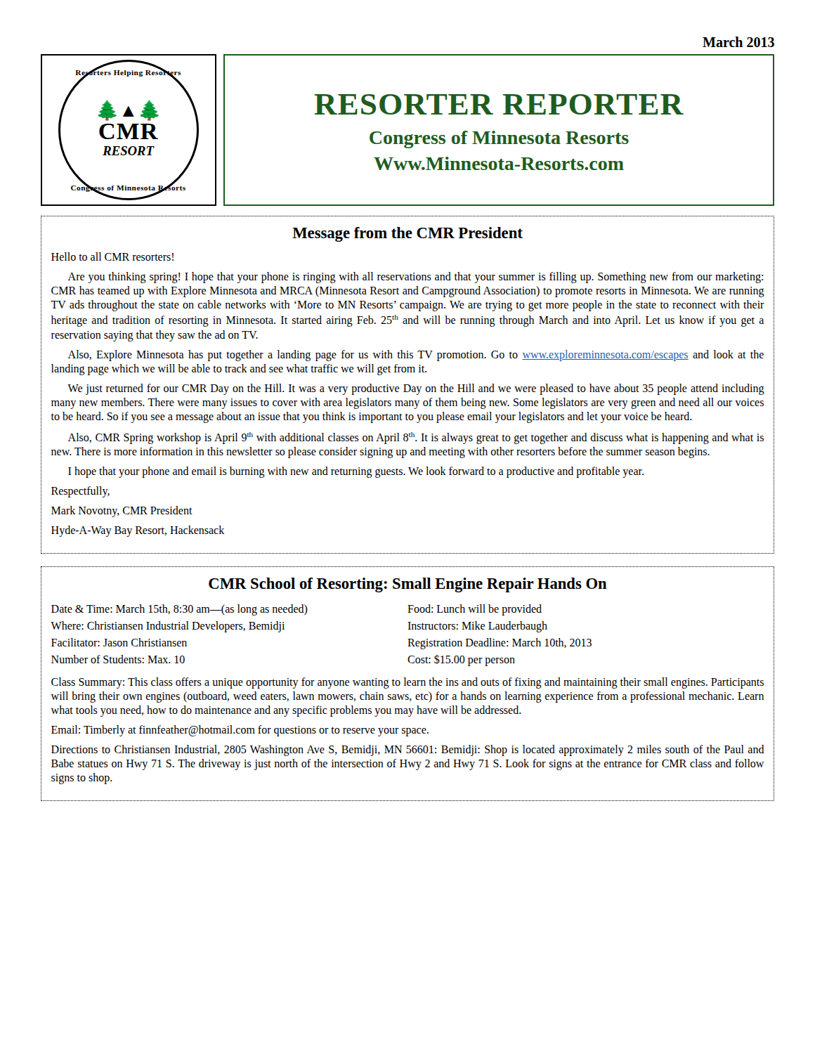March 2013
Resorters Helping Resorters
🌲▲🌲 CMR RESORT
Congress of Minnesota Resorts
RESORTER REPORTER
Congress of Minnesota Resorts
Www.Minnesota-Resorts.com
Message from the CMR President
Hello to all CMR resorters!
Are you thinking spring! I hope that your phone is ringing with all reservations and that your summer is filling up. Something new from our marketing: CMR has teamed up with Explore Minnesota and MRCA (Minnesota Resort and Campground Association) to promote resorts in Minnesota. We are running TV ads throughout the state on cable networks with ‘More to MN Resorts’ campaign. We are trying to get more people in the state to reconnect with their heritage and tradition of resorting in Minnesota. It started airing Feb. 25th and will be running through March and into April. Let us know if you get a reservation saying that they saw the ad on TV.
Also, Explore Minnesota has put together a landing page for us with this TV promotion. Go to www.exploreminnesota.com/escapes and look at the landing page which we will be able to track and see what traffic we will get from it.
We just returned for our CMR Day on the Hill. It was a very productive Day on the Hill and we were pleased to have about 35 people attend including many new members. There were many issues to cover with area legislators many of them being new. Some legislators are very green and need all our voices to be heard. So if you see a message about an issue that you think is important to you please email your legislators and let your voice be heard.
Also, CMR Spring workshop is April 9th with additional classes on April 8th. It is always great to get together and discuss what is happening and what is new. There is more information in this newsletter so please consider signing up and meeting with other resorters before the summer season begins.
I hope that your phone and email is burning with new and returning guests. We look forward to a productive and profitable year.
Respectfully,
Mark Novotny, CMR President
Hyde-A-Way Bay Resort, Hackensack
CMR School of Resorting: Small Engine Repair Hands On
| Date & Time: March 15th, 8:30 am—(as long as needed) | Food: Lunch will be provided |
| Where: Christiansen Industrial Developers, Bemidji | Instructors: Mike Lauderbaugh |
| Facilitator: Jason Christiansen | Registration Deadline: March 10th, 2013 |
| Number of Students: Max. 10 | Cost: $15.00 per person |
Class Summary: This class offers a unique opportunity for anyone wanting to learn the ins and outs of fixing and maintaining their small engines. Participants will bring their own engines (outboard, weed eaters, lawn mowers, chain saws, etc) for a hands on learning experience from a professional mechanic. Learn what tools you need, how to do maintenance and any specific problems you may have will be addressed.
Email: Timberly at finnfeather@hotmail.com for questions or to reserve your space.
Directions to Christiansen Industrial, 2805 Washington Ave S, Bemidji, MN 56601: Bemidji: Shop is located approximately 2 miles south of the Paul and Babe statues on Hwy 71 S. The driveway is just north of the intersection of Hwy 2 and Hwy 71 S. Look for signs at the entrance for CMR class and follow signs to shop.